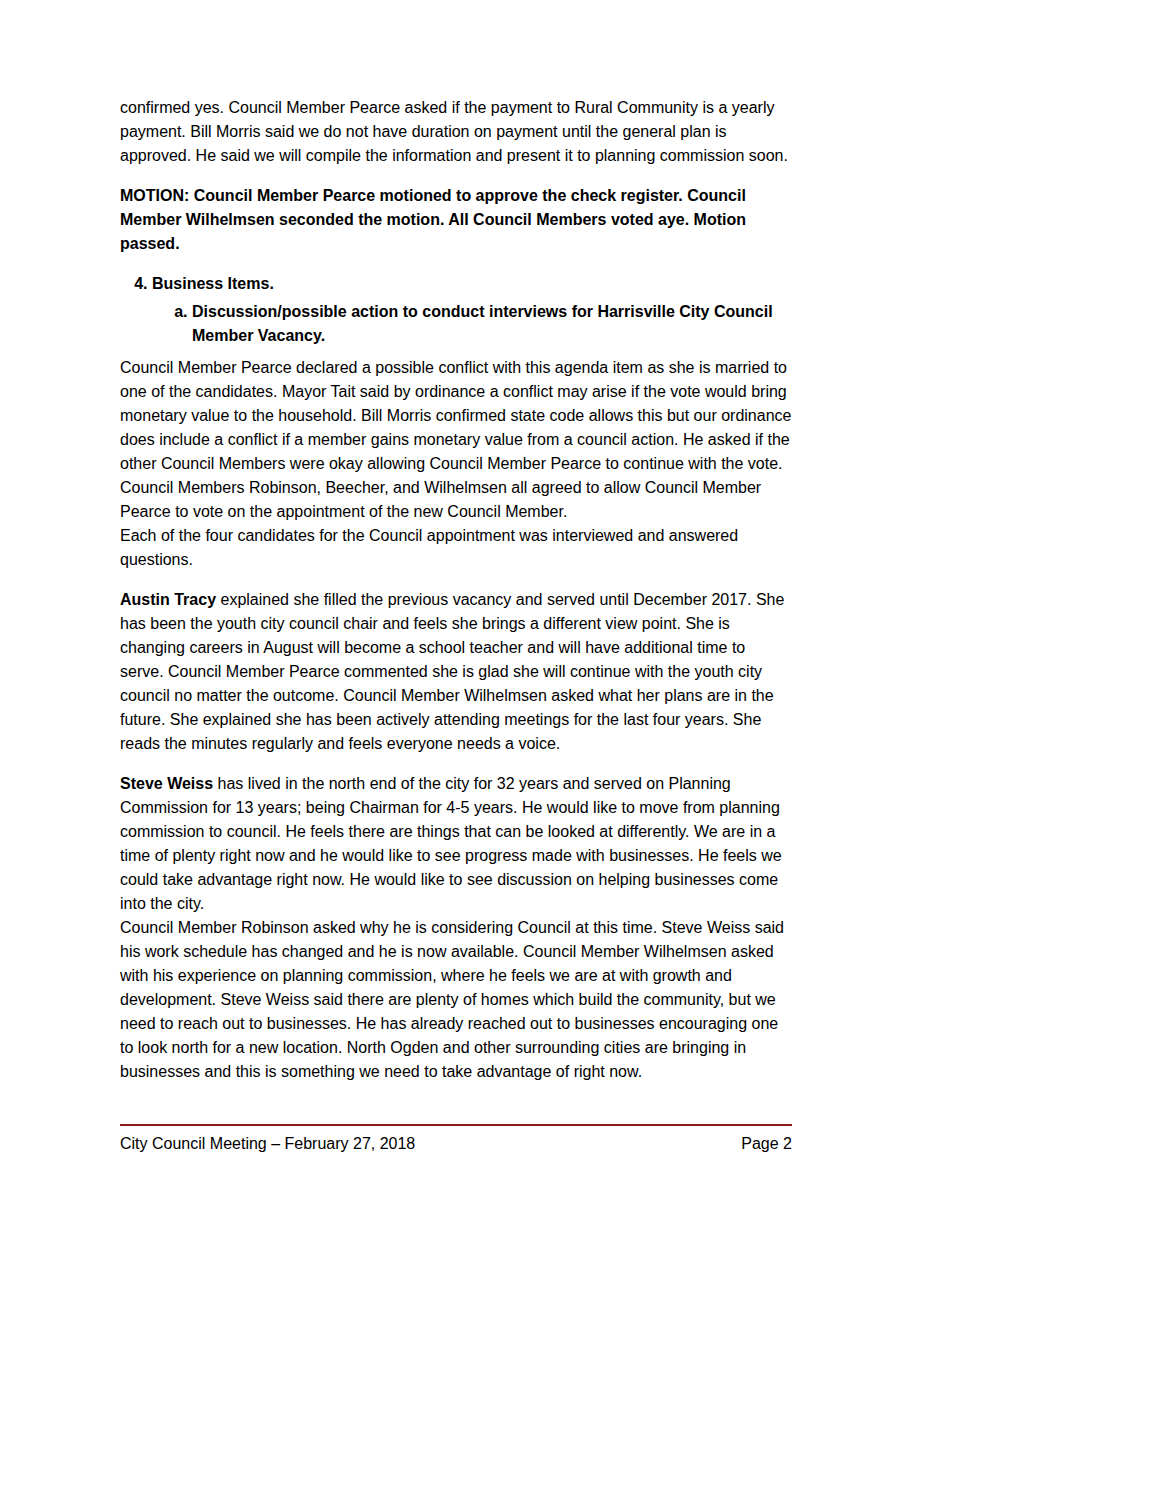confirmed yes. Council Member Pearce asked if the payment to Rural Community is a yearly payment. Bill Morris said we do not have duration on payment until the general plan is approved. He said we will compile the information and present it to planning commission soon.
MOTION: Council Member Pearce motioned to approve the check register. Council Member Wilhelmsen seconded the motion. All Council Members voted aye. Motion passed.
Business Items.
Discussion/possible action to conduct interviews for Harrisville City Council Member Vacancy.
Council Member Pearce declared a possible conflict with this agenda item as she is married to one of the candidates. Mayor Tait said by ordinance a conflict may arise if the vote would bring monetary value to the household. Bill Morris confirmed state code allows this but our ordinance does include a conflict if a member gains monetary value from a council action. He asked if the other Council Members were okay allowing Council Member Pearce to continue with the vote. Council Members Robinson, Beecher, and Wilhelmsen all agreed to allow Council Member Pearce to vote on the appointment of the new Council Member.
Each of the four candidates for the Council appointment was interviewed and answered questions.
Austin Tracy explained she filled the previous vacancy and served until December 2017. She has been the youth city council chair and feels she brings a different view point. She is changing careers in August will become a school teacher and will have additional time to serve. Council Member Pearce commented she is glad she will continue with the youth city council no matter the outcome. Council Member Wilhelmsen asked what her plans are in the future. She explained she has been actively attending meetings for the last four years. She reads the minutes regularly and feels everyone needs a voice.
Steve Weiss has lived in the north end of the city for 32 years and served on Planning Commission for 13 years; being Chairman for 4-5 years. He would like to move from planning commission to council. He feels there are things that can be looked at differently. We are in a time of plenty right now and he would like to see progress made with businesses. He feels we could take advantage right now. He would like to see discussion on helping businesses come into the city.
Council Member Robinson asked why he is considering Council at this time. Steve Weiss said his work schedule has changed and he is now available. Council Member Wilhelmsen asked with his experience on planning commission, where he feels we are at with growth and development. Steve Weiss said there are plenty of homes which build the community, but we need to reach out to businesses. He has already reached out to businesses encouraging one to look north for a new location. North Ogden and other surrounding cities are bringing in businesses and this is something we need to take advantage of right now.
City Council Meeting – February 27, 2018 Page 2